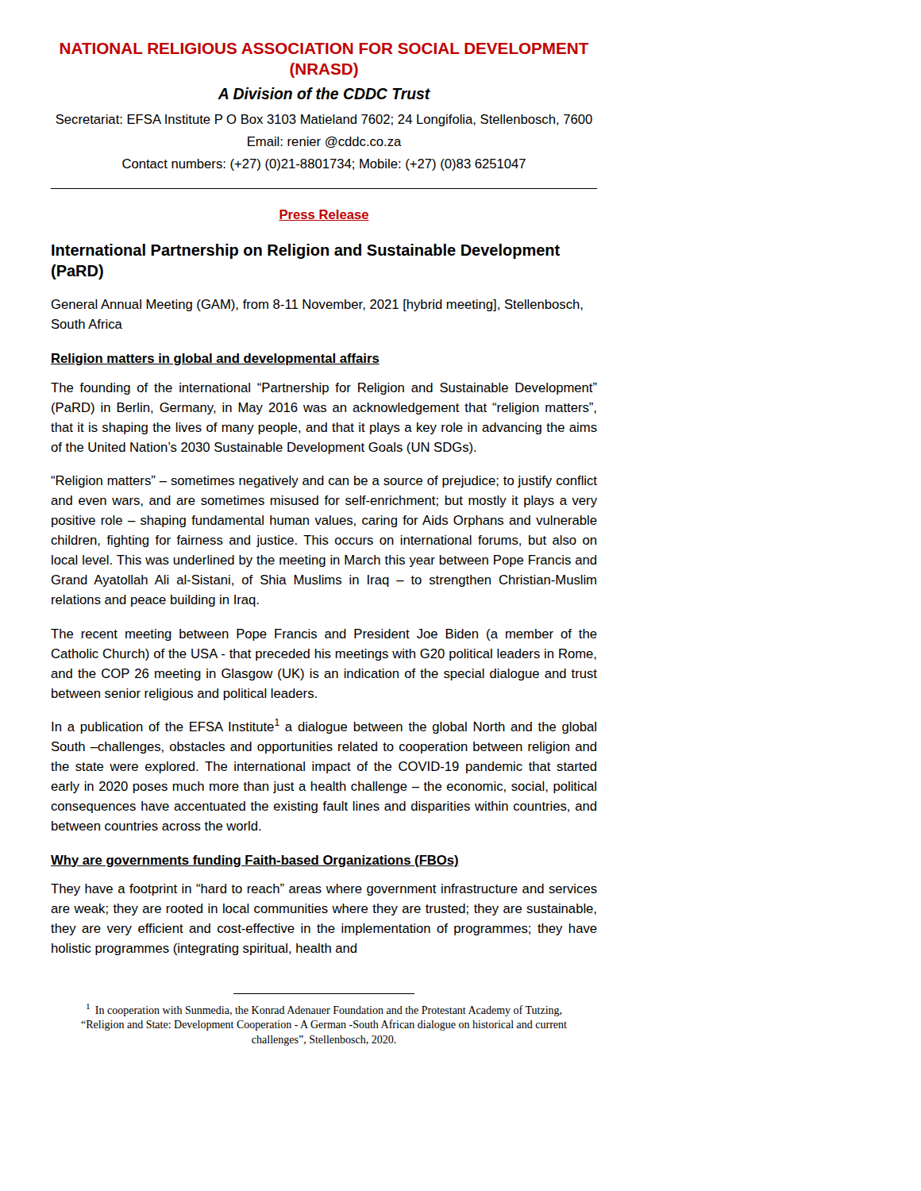NATIONAL RELIGIOUS ASSOCIATION FOR SOCIAL DEVELOPMENT (NRASD)
A Division of the CDDC Trust
Secretariat: EFSA Institute P O Box 3103 Matieland 7602; 24 Longifolia, Stellenbosch, 7600
Email: renier @cddc.co.za
Contact numbers: (+27) (0)21-8801734; Mobile: (+27) (0)83 6251047
Press Release
International Partnership on Religion and Sustainable Development (PaRD)
General Annual Meeting (GAM), from 8-11 November, 2021 [hybrid meeting], Stellenbosch, South Africa
Religion matters in global and developmental affairs
The founding of the international “Partnership for Religion and Sustainable Development” (PaRD) in Berlin, Germany, in May 2016 was an acknowledgement that “religion matters”, that it is shaping the lives of many people, and that it plays a key role in advancing the aims of the United Nation’s 2030 Sustainable Development Goals (UN SDGs).
“Religion matters” – sometimes negatively and can be a source of prejudice; to justify conflict and even wars, and are sometimes misused for self-enrichment; but mostly it plays a very positive role – shaping fundamental human values, caring for Aids Orphans and vulnerable children, fighting for fairness and justice. This occurs on international forums, but also on local level. This was underlined by the meeting in March this year between Pope Francis and Grand Ayatollah Ali al-Sistani, of Shia Muslims in Iraq – to strengthen Christian-Muslim relations and peace building in Iraq.
The recent meeting between Pope Francis and President Joe Biden (a member of the Catholic Church) of the USA - that preceded his meetings with G20 political leaders in Rome, and the COP 26 meeting in Glasgow (UK) is an indication of the special dialogue and trust between senior religious and political leaders.
In a publication of the EFSA Institute1 a dialogue between the global North and the global South –challenges, obstacles and opportunities related to cooperation between religion and the state were explored. The international impact of the COVID-19 pandemic that started early in 2020 poses much more than just a health challenge – the economic, social, political consequences have accentuated the existing fault lines and disparities within countries, and between countries across the world.
Why are governments funding Faith-based Organizations (FBOs)
They have a footprint in “hard to reach” areas where government infrastructure and services are weak; they are rooted in local communities where they are trusted; they are sustainable, they are very efficient and cost-effective in the implementation of programmes; they have holistic programmes (integrating spiritual, health and
1 In cooperation with Sunmedia, the Konrad Adenauer Foundation and the Protestant Academy of Tutzing, “Religion and State: Development Cooperation - A German -South African dialogue on historical and current challenges”, Stellenbosch, 2020.